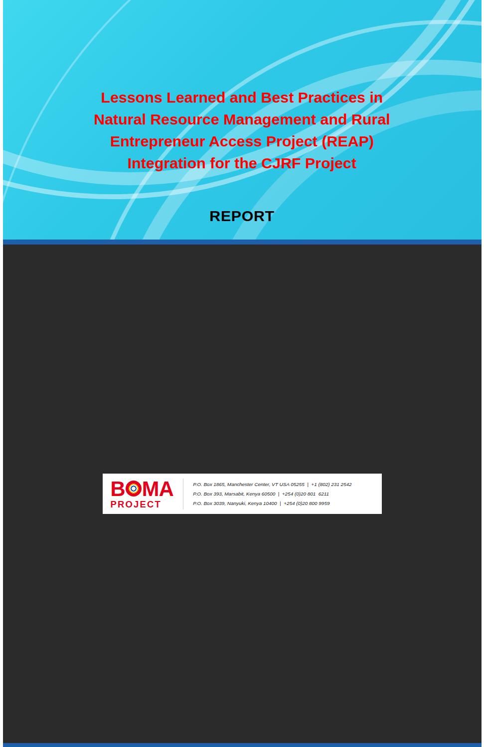Lessons Learned and Best Practices in
Natural Resource Management and Rural
Entrepreneur Access Project (REAP)
Integration for the CJRF Project
REPORT
B MA
PROJECT
P.O. Box 1865, Manchester Center, VT USA 05255 | +1 (802) 231 2542
P.O. Box 393, Marsabit, Kenya 60500 | +254 (0)20 801 6211
P.O. Box 3039, Nanyuki, Kenya 10400 | +254 (0)20 800 9959